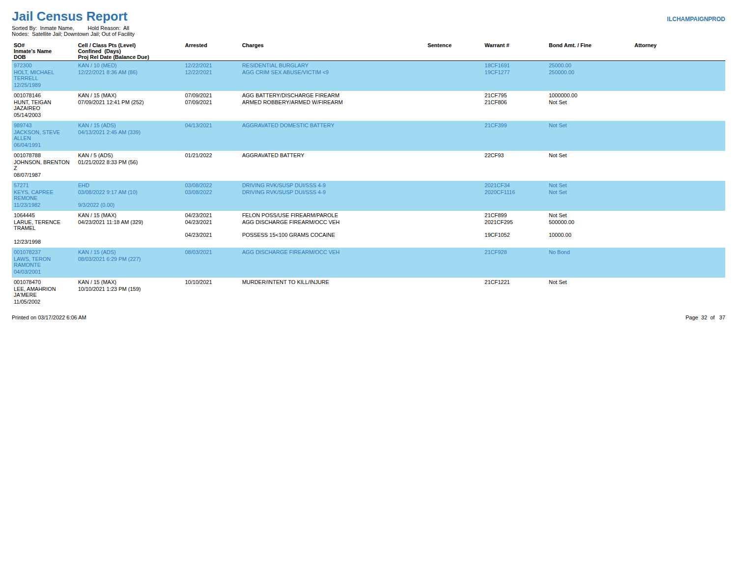ILCHAMPAIGNPROD
Jail Census Report
Sorted By: Inmate Name, Hold Reason: All
Nodes: Satellite Jail; Downtown Jail; Out of Facility
| SO# Inmate's Name DOB | Cell / Class Pts (Level) Confined (Days) Proj Rel Date (Balance Due) | Arrested | Charges | Sentence | Warrant # | Bond Amt. / Fine | Attorney |
| --- | --- | --- | --- | --- | --- | --- | --- |
| 972300 | KAN / 10 (MED) | 12/22/2021 | RESIDENTIAL BURGLARY | | 18CF1691 | 25000.00 | |
| HOLT, MICHAEL TERRELL | 12/22/2021 8:36 AM (86) | 12/22/2021 | AGG CRIM SEX ABUSE/VICTIM <9 | | 19CF1277 | 250000.00 | |
| 12/25/1989 | | | | | | | |
| 001078146 | KAN / 15 (MAX) | 07/09/2021 | AGG BATTERY/DISCHARGE FIREARM | | 21CF795 | 1000000.00 | |
| HUNT, TEIGAN JAZAIREO | 07/09/2021 12:41 PM (252) | 07/09/2021 | ARMED ROBBERY/ARMED W/FIREARM | | 21CF806 | Not Set | |
| 05/14/2003 | | | | | | | |
| 989743 | KAN / 15 (ADS) | 04/13/2021 | AGGRAVATED DOMESTIC BATTERY | | 21CF399 | Not Set | |
| JACKSON, STEVE ALLEN | 04/13/2021 2:45 AM (339) | | | | | | |
| 06/04/1991 | | | | | | | |
| 001078788 | KAN / 5 (ADS) | 01/21/2022 | AGGRAVATED BATTERY | | 22CF93 | Not Set | |
| JOHNSON, BRENTON Z | 01/21/2022 8:33 PM (56) | | | | | | |
| 08/07/1987 | | | | | | | |
| 57271 | EHD | 03/08/2022 | DRIVING RVK/SUSP DUI/SSS 4-9 | | 2021CF34 | Not Set | |
| KEYS, CAPREE REMONE | 03/08/2022 9:17 AM (10) | 03/08/2022 | DRIVING RVK/SUSP DUI/SSS 4-9 | | 2020CF1116 | Not Set | |
| 11/23/1982 | 9/3/2022 (0.00) | | | | | | |
| 1064445 | KAN / 15 (MAX) | 04/23/2021 | FELON POSS/USE FIREARM/PAROLE | | 21CF899 | Not Set | |
| LARUE, TERENCE TRAMEL | 04/23/2021 11:18 AM (329) | 04/23/2021 | AGG DISCHARGE FIREARM/OCC VEH | | 2021CF295 | 500000.00 | |
| | | 04/23/2021 | POSSESS 15<100 GRAMS COCAINE | | 19CF1052 | 10000.00 | |
| 12/23/1998 | | | | | | | |
| 001078237 | KAN / 15 (ADS) | 08/03/2021 | AGG DISCHARGE FIREARM/OCC VEH | | 21CF928 | No Bond | |
| LAWS, TERON RAMONTE | 08/03/2021 6:29 PM (227) | | | | | | |
| 04/03/2001 | | | | | | | |
| 001078470 | KAN / 15 (MAX) | 10/10/2021 | MURDER/INTENT TO KILL/INJURE | | 21CF1221 | Not Set | |
| LEE, AMAHRION JA'MERE | 10/10/2021 1:23 PM (159) | | | | | | |
| 11/05/2002 | | | | | | | |
Printed on 03/17/2022 6:06 AM
Page 32 of 37